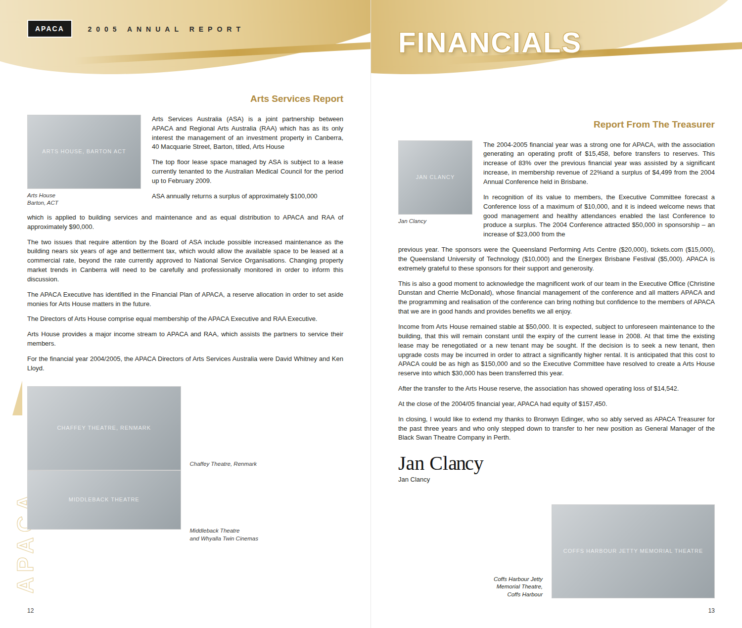APACA 2005 ANNUAL REPORT
Arts Services Report
Arts House
Barton, ACT
Arts Services Australia (ASA) is a joint partnership between APACA and Regional Arts Australia (RAA) which has as its only interest the management of an investment property in Canberra, 40 Macquarie Street, Barton, titled, Arts House
The top floor lease space managed by ASA is subject to a lease currently tenanted to the Australian Medical Council for the period up to February 2009.
ASA annually returns a surplus of approximately $100,000
which is applied to building services and maintenance and as equal distribution to APACA and RAA of approximately $90,000.
The two issues that require attention by the Board of ASA include possible increased maintenance as the building nears six years of age and betterment tax, which would allow the available space to be leased at a commercial rate, beyond the rate currently approved to National Service Organisations. Changing property market trends in Canberra will need to be carefully and professionally monitored in order to inform this discussion.
The APACA Executive has identified in the Financial Plan of APACA, a reserve allocation in order to set aside monies for Arts House matters in the future.
The Directors of Arts House comprise equal membership of the APACA Executive and RAA Executive.
Arts House provides a major income stream to APACA and RAA, which assists the partners to service their members.
For the financial year 2004/2005, the APACA Directors of Arts Services Australia were David Whitney and Ken Lloyd.
Chaffey Theatre, Renmark
Middleback Theatre
and Whyalla Twin Cinemas
APACA
12
FINANCIALS
Report From The Treasurer
Jan Clancy
The 2004-2005 financial year was a strong one for APACA, with the association generating an operating profit of $15,458, before transfers to reserves. This increase of 83% over the previous financial year was assisted by a significant increase, in membership revenue of 22%and a surplus of $4,499 from the 2004 Annual Conference held in Brisbane.
In recognition of its value to members, the Executive Committee forecast a Conference loss of a maximum of $10,000, and it is indeed welcome news that good management and healthy attendances enabled the last Conference to produce a surplus. The 2004 Conference attracted $50,000 in sponsorship – an increase of $23,000 from the
previous year. The sponsors were the Queensland Performing Arts Centre ($20,000), tickets.com ($15,000), the Queensland University of Technology ($10,000) and the Energex Brisbane Festival ($5,000). APACA is extremely grateful to these sponsors for their support and generosity.
This is also a good moment to acknowledge the magnificent work of our team in the Executive Office (Christine Dunstan and Cherrie McDonald), whose financial management of the conference and all matters APACA and the programming and realisation of the conference can bring nothing but confidence to the members of APACA that we are in good hands and provides benefits we all enjoy.
Income from Arts House remained stable at $50,000. It is expected, subject to unforeseen maintenance to the building, that this will remain constant until the expiry of the current lease in 2008. At that time the existing lease may be renegotiated or a new tenant may be sought. If the decision is to seek a new tenant, then upgrade costs may be incurred in order to attract a significantly higher rental. It is anticipated that this cost to APACA could be as high as $150,000 and so the Executive Committee have resolved to create a Arts House reserve into which $30,000 has been transferred this year.
After the transfer to the Arts House reserve, the association has showed operating loss of $14,542.
At the close of the 2004/05 financial year, APACA had equity of $157,450.
In closing, I would like to extend my thanks to Bronwyn Edinger, who so ably served as APACA Treasurer for the past three years and who only stepped down to transfer to her new position as General Manager of the Black Swan Theatre Company in Perth.
Jan Clancy
Jan Clancy
Coffs Harbour Jetty
Memorial Theatre,
Coffs Harbour
13